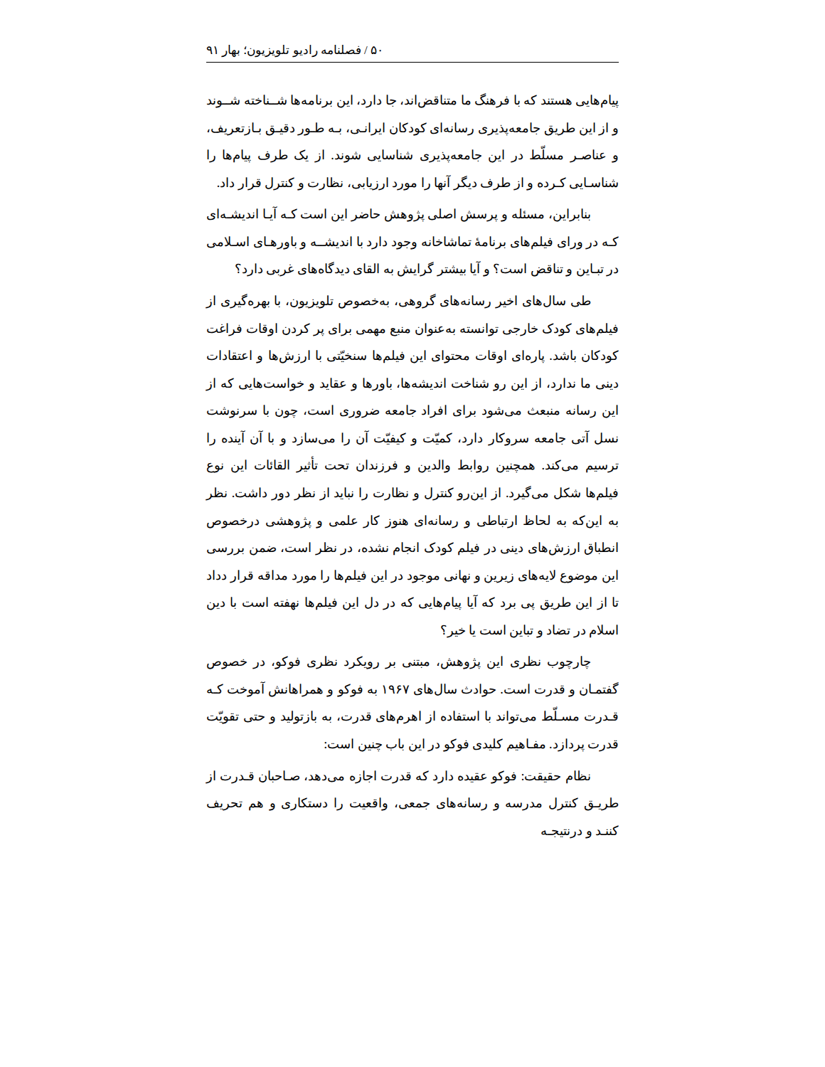۵۰ / فصلنامه رادیو تلویزیون؛ بهار ۹۱
پیام‌هایی هستند که با فرهنگ ما متناقض‌اند، جا دارد، این برنامه‌ها شــناخته شــوند و از این طریق جامعه‌پذیری رسانه‌ای کودکان ایرانـی، بـه طـور دقیـق بـازتعریف، و عناصـر مسلّط در این جامعه‌پذیری شناسایی شوند. از یک طرف پیام‌ها را شناسـایی کـرده و از طرف دیگر آنها را مورد ارزیابی، نظارت و کنترل قرار داد.
بنابراین، مسئله و پرسش اصلی پژوهش حاضر این است کـه آیـا اندیشـه‌ای کـه در ورای فیلم‌های برنامهٔ تماشاخانه وجود دارد با اندیشــه و باورهـای اسـلامی در تبـاین و تناقض است؟ و آیا بیشتر گرایش به القای دیدگاه‌های غربی دارد؟
طی سال‌های اخیر رسانه‌های گروهی، به‌خصوص تلویزیون، با بهره‌گیری از فیلم‌های کودک خارجی توانسته به‌عنوان منبع مهمی برای پر کردن اوقات فراغت کودکان باشد. پاره‌ای اوقات محتوای این فیلم‌ها سنخیّتی با ارزش‌ها و اعتقادات دینی ما ندارد، از این رو شناخت اندیشه‌ها، باورها و عقاید و خواست‌هایی که از این رسانه منبعث می‌شود برای افراد جامعه ضروری است، چون با سرنوشت نسل آتی جامعه سروکار دارد، کمیّت و کیفیّت آن را می‌سازد و با آن آینده را ترسیم می‌کند. همچنین روابط والدین و فرزندان تحت تأثیر القائات این نوع فیلم‌ها شکل می‌گیرد. از این‌رو کنترل و نظارت را نباید از نظر دور داشت. نظر به این‌که به لحاظ ارتباطی و رسانه‌ای هنوز کار علمی و پژوهشی درخصوص انطباق ارزش‌های دینی در فیلم کودک انجام نشده، در نظر است، ضمن بررسی این موضوع لایه‌های زیرین و نهانی موجود در این فیلم‌ها را مورد مداقه قرار دداد تا از این طریق پی برد که آیا پیام‌هایی که در دل این فیلم‌ها نهفته است با دین اسلام در تضاد و تباین است یا خیر؟
چارچوب نظری این پژوهش، مبتنی بر رویکرد نظری فوکو، در خصوص گفتمـان و قدرت است. حوادث سال‌های ۱۹۶۷ به فوکو و همراهانش آموخت کـه قـدرت مسـلّط می‌تواند با استفاده از اهرم‌های قدرت، به بازتولید و حتی تقویّت قدرت پردازد. مفـاهیم کلیدی فوکو در این باب چنین است:
نظام حقیقت: فوکو عقیده دارد که قدرت اجازه می‌دهد، صـاحبان قـدرت از طریـق کنترل مدرسه و رسانه‌های جمعی، واقعیت را دستکاری و هم تحریف کننـد و درنتیجـه